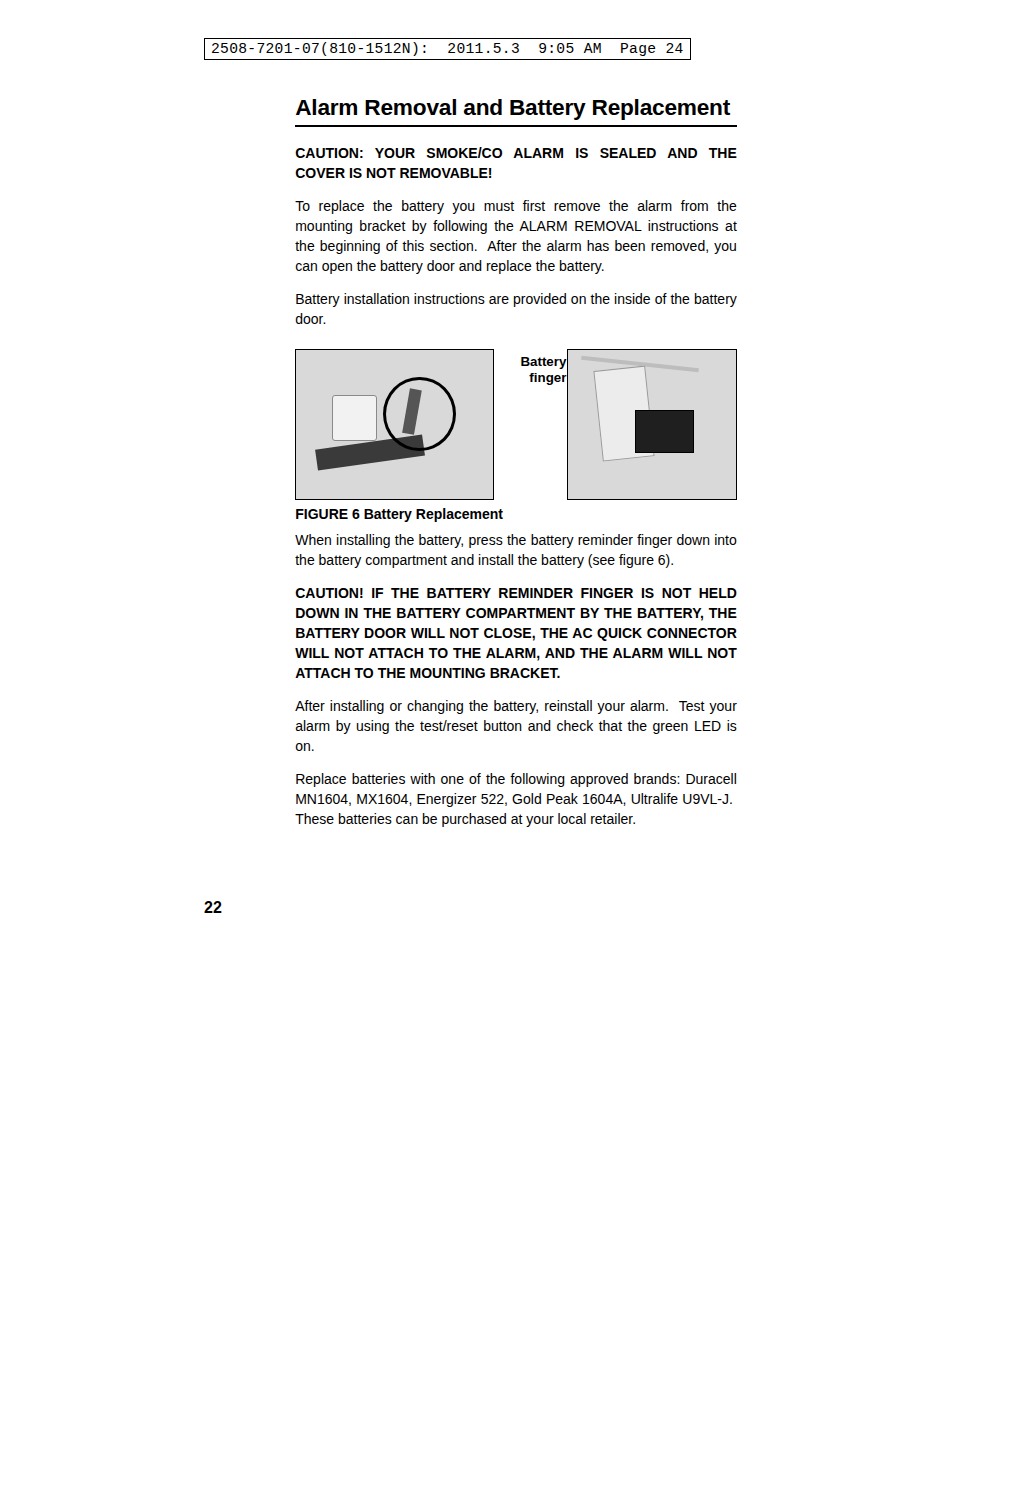2508-7201-07(810-1512N): 2011.5.3 9:05 AM Page 24
Alarm Removal and Battery Replacement
CAUTION: YOUR SMOKE/CO ALARM IS SEALED AND THE COVER IS NOT REMOVABLE!
To replace the battery you must first remove the alarm from the mounting bracket by following the ALARM REMOVAL instructions at the beginning of this section. After the alarm has been removed, you can open the battery door and replace the battery.
Battery installation instructions are provided on the inside of the battery door.
Battery
finger
FIGURE 6 Battery Replacement
When installing the battery, press the battery reminder finger down into the battery compartment and install the battery (see figure 6).
CAUTION! IF THE BATTERY REMINDER FINGER IS NOT HELD DOWN IN THE BATTERY COMPARTMENT BY THE BATTERY, THE BATTERY DOOR WILL NOT CLOSE, THE AC QUICK CONNECTOR WILL NOT ATTACH TO THE ALARM, AND THE ALARM WILL NOT ATTACH TO THE MOUNTING BRACKET.
After installing or changing the battery, reinstall your alarm. Test your alarm by using the test/reset button and check that the green LED is on.
Replace batteries with one of the following approved brands: Duracell MN1604, MX1604, Energizer 522, Gold Peak 1604A, Ultralife U9VL-J. These batteries can be purchased at your local retailer.
22